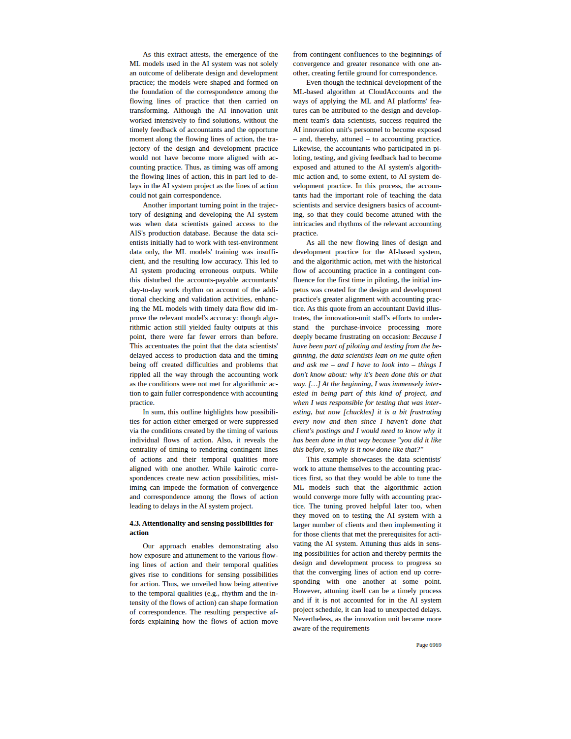As this extract attests, the emergence of the ML models used in the AI system was not solely an outcome of deliberate design and development practice; the models were shaped and formed on the foundation of the correspondence among the flowing lines of practice that then carried on transforming. Although the AI innovation unit worked intensively to find solutions, without the timely feedback of accountants and the opportune moment along the flowing lines of action, the trajectory of the design and development practice would not have become more aligned with accounting practice. Thus, as timing was off among the flowing lines of action, this in part led to delays in the AI system project as the lines of action could not gain correspondence.
Another important turning point in the trajectory of designing and developing the AI system was when data scientists gained access to the AIS's production database. Because the data scientists initially had to work with test-environment data only, the ML models' training was insufficient, and the resulting low accuracy. This led to AI system producing erroneous outputs. While this disturbed the accounts-payable accountants' day-to-day work rhythm on account of the additional checking and validation activities, enhancing the ML models with timely data flow did improve the relevant model's accuracy: though algorithmic action still yielded faulty outputs at this point, there were far fewer errors than before. This accentuates the point that the data scientists' delayed access to production data and the timing being off created difficulties and problems that rippled all the way through the accounting work as the conditions were not met for algorithmic action to gain fuller correspondence with accounting practice.
In sum, this outline highlights how possibilities for action either emerged or were suppressed via the conditions created by the timing of various individual flows of action. Also, it reveals the centrality of timing to rendering contingent lines of actions and their temporal qualities more aligned with one another. While kairotic correspondences create new action possibilities, mistiming can impede the formation of convergence and correspondence among the flows of action leading to delays in the AI system project.
4.3. Attentionality and sensing possibilities for action
Our approach enables demonstrating also how exposure and attunement to the various flowing lines of action and their temporal qualities gives rise to conditions for sensing possibilities for action. Thus, we unveiled how being attentive to the temporal qualities (e.g., rhythm and the intensity of the flows of action) can shape formation of correspondence. The resulting perspective affords explaining how the flows of action move from contingent confluences to the beginnings of convergence and greater resonance with one another, creating fertile ground for correspondence.
Even though the technical development of the ML-based algorithm at CloudAccounts and the ways of applying the ML and AI platforms' features can be attributed to the design and development team's data scientists, success required the AI innovation unit's personnel to become exposed – and, thereby, attuned – to accounting practice. Likewise, the accountants who participated in piloting, testing, and giving feedback had to become exposed and attuned to the AI system's algorithmic action and, to some extent, to AI system development practice. In this process, the accountants had the important role of teaching the data scientists and service designers basics of accounting, so that they could become attuned with the intricacies and rhythms of the relevant accounting practice.
As all the new flowing lines of design and development practice for the AI-based system, and the algorithmic action, met with the historical flow of accounting practice in a contingent confluence for the first time in piloting, the initial impetus was created for the design and development practice's greater alignment with accounting practice. As this quote from an accountant David illustrates, the innovation-unit staff's efforts to understand the purchase-invoice processing more deeply became frustrating on occasion: Because I have been part of piloting and testing from the beginning, the data scientists lean on me quite often and ask me – and I have to look into – things I don't know about: why it's been done this or that way. […] At the beginning, I was immensely interested in being part of this kind of project, and when I was responsible for testing that was interesting, but now [chuckles] it is a bit frustrating every now and then since I haven't done that client's postings and I would need to know why it has been done in that way because "you did it like this before, so why is it now done like that?"
This example showcases the data scientists' work to attune themselves to the accounting practices first, so that they would be able to tune the ML models such that the algorithmic action would converge more fully with accounting practice. The tuning proved helpful later too, when they moved on to testing the AI system with a larger number of clients and then implementing it for those clients that met the prerequisites for activating the AI system. Attuning thus aids in sensing possibilities for action and thereby permits the design and development process to progress so that the converging lines of action end up corresponding with one another at some point. However, attuning itself can be a timely process and if it is not accounted for in the AI system project schedule, it can lead to unexpected delays. Nevertheless, as the innovation unit became more aware of the requirements
Page 6969